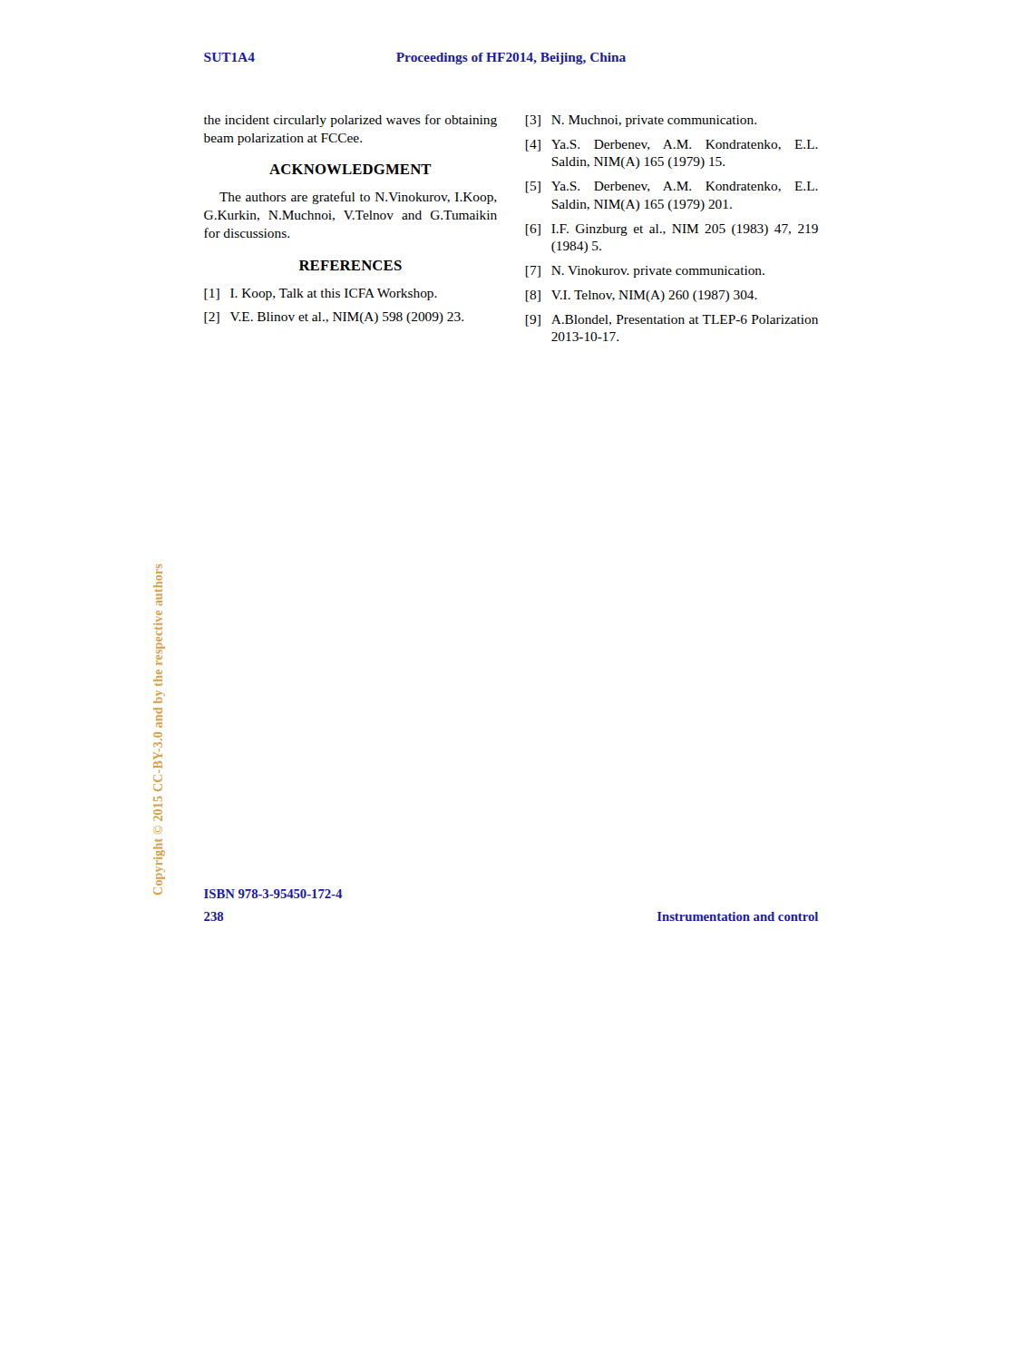SUT1A4 Proceedings of HF2014, Beijing, China
the incident circularly polarized waves for obtaining beam polarization at FCCee.
ACKNOWLEDGMENT
The authors are grateful to N.Vinokurov, I.Koop, G.Kurkin, N.Muchnoi, V.Telnov and G.Tumaikin for discussions.
REFERENCES
I. Koop, Talk at this ICFA Workshop.
V.E. Blinov et al., NIM(A) 598 (2009) 23.
N. Muchnoi, private communication.
Ya.S. Derbenev, A.M. Kondratenko, E.L. Saldin, NIM(A) 165 (1979) 15.
Ya.S. Derbenev, A.M. Kondratenko, E.L. Saldin, NIM(A) 165 (1979) 201.
I.F. Ginzburg et al., NIM 205 (1983) 47, 219 (1984) 5.
N. Vinokurov. private communication.
V.I. Telnov, NIM(A) 260 (1987) 304.
A.Blondel, Presentation at TLEP-6 Polarization 2013-10-17.
Copyright © 2015 CC-BY-3.0 and by the respective authors
ISBN 978-3-95450-172-4
238 Instrumentation and control